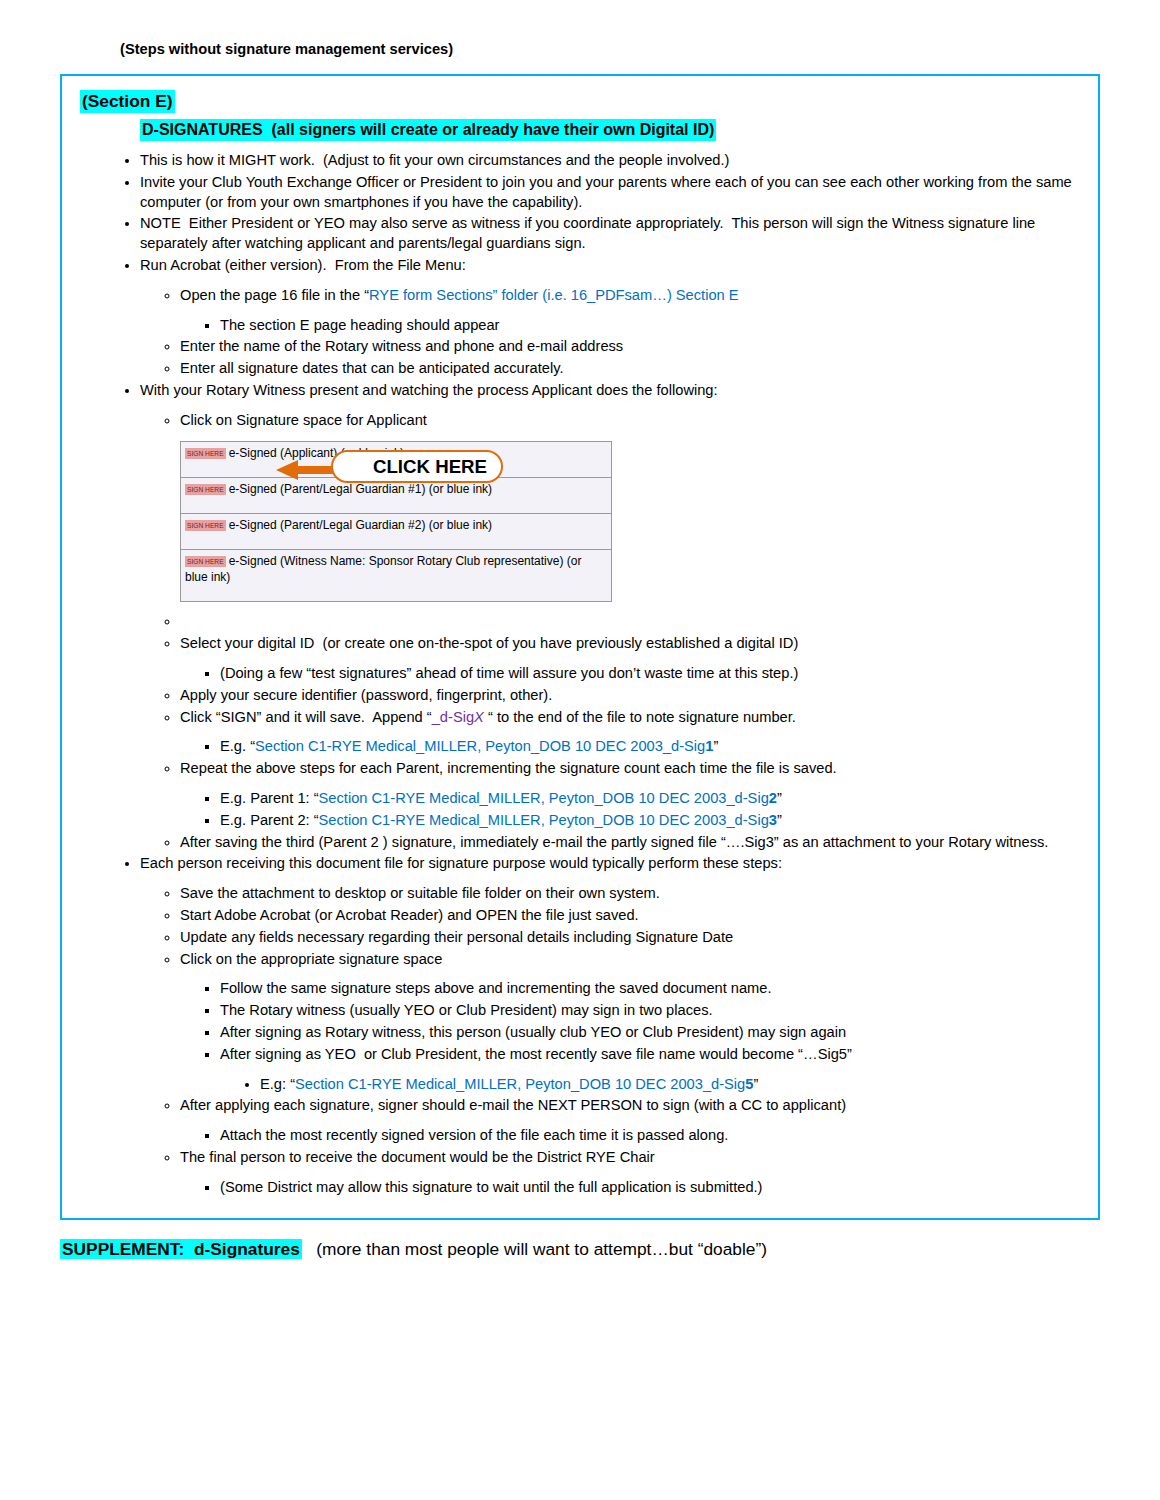(Steps without signature management services)
(Section E)
D-SIGNATURES (all signers will create or already have their own Digital ID)
This is how it MIGHT work. (Adjust to fit your own circumstances and the people involved.)
Invite your Club Youth Exchange Officer or President to join you and your parents where each of you can see each other working from the same computer (or from your own smartphones if you have the capability).
NOTE Either President or YEO may also serve as witness if you coordinate appropriately. This person will sign the Witness signature line separately after watching applicant and parents/legal guardians sign.
Run Acrobat (either version). From the File Menu:
Open the page 16 file in the “RYE form Sections” folder (i.e. 16_PDFsam…) Section E
The section E page heading should appear
Enter the name of the Rotary witness and phone and e-mail address
Enter all signature dates that can be anticipated accurately.
With your Rotary Witness present and watching the process Applicant does the following:
Click on Signature space for Applicant
SIGN HEREe-Signed (Applicant) (or blue ink)
CLICK HERE
SIGN HEREe-Signed (Parent/Legal Guardian #1) (or blue ink)
SIGN HEREe-Signed (Parent/Legal Guardian #2) (or blue ink)
SIGN HEREe-Signed (Witness Name: Sponsor Rotary Club representative) (or blue ink)
Select your digital ID (or create one on-the-spot of you have previously established a digital ID)
(Doing a few “test signatures” ahead of time will assure you don’t waste time at this step.)
Apply your secure identifier (password, fingerprint, other).
Click “SIGN” and it will save. Append “_d-SigX “ to the end of the file to note signature number.
E.g. “Section C1-RYE Medical_MILLER, Peyton_DOB 10 DEC 2003_d-Sig1”
Repeat the above steps for each Parent, incrementing the signature count each time the file is saved.
E.g. Parent 1: “Section C1-RYE Medical_MILLER, Peyton_DOB 10 DEC 2003_d-Sig2”
E.g. Parent 2: “Section C1-RYE Medical_MILLER, Peyton_DOB 10 DEC 2003_d-Sig3”
After saving the third (Parent 2 ) signature, immediately e-mail the partly signed file “….Sig3” as an attachment to your Rotary witness.
Each person receiving this document file for signature purpose would typically perform these steps:
Save the attachment to desktop or suitable file folder on their own system.
Start Adobe Acrobat (or Acrobat Reader) and OPEN the file just saved.
Update any fields necessary regarding their personal details including Signature Date
Click on the appropriate signature space
Follow the same signature steps above and incrementing the saved document name.
The Rotary witness (usually YEO or Club President) may sign in two places.
After signing as Rotary witness, this person (usually club YEO or Club President) may sign again
After signing as YEO or Club President, the most recently save file name would become “…Sig5”
E.g: “Section C1-RYE Medical_MILLER, Peyton_DOB 10 DEC 2003_d-Sig5”
After applying each signature, signer should e-mail the NEXT PERSON to sign (with a CC to applicant)
Attach the most recently signed version of the file each time it is passed along.
The final person to receive the document would be the District RYE Chair
(Some District may allow this signature to wait until the full application is submitted.)
SUPPLEMENT: d-Signatures (more than most people will want to attempt…but “doable”)